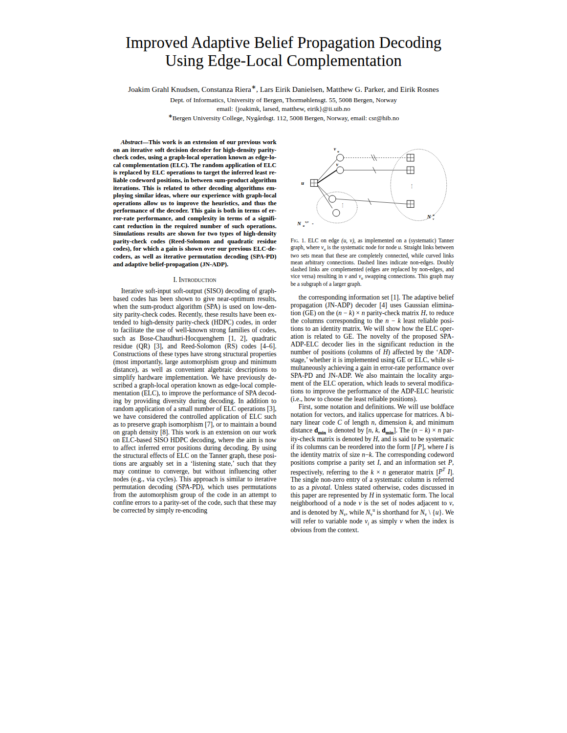Improved Adaptive Belief Propagation Decoding
Using Edge-Local Complementation
Joakim Grahl Knudsen, Constanza Riera∗, Lars Eirik Danielsen, Matthew G. Parker, and Eirik Rosnes
Dept. of Informatics, University of Bergen, Thormøhlensgt. 55, 5008 Bergen, Norway email: {joakimk, larsed, matthew, eirik}@ii.uib.no ∗Bergen University College, Nygårdsgt. 112, 5008 Bergen, Norway, email: csr@hib.no
Abstract—This work is an extension of our previous work on an iterative soft decision decoder for high-density parity-check codes, using a graph-local operation known as edge-local complementation (ELC). The random application of ELC is replaced by ELC operations to target the inferred least reliable codeword positions, in between sum-product algorithm iterations. This is related to other decoding algorithms employing similar ideas, where our experience with graph-local operations allow us to improve the heuristics, and thus the performance of the decoder. This gain is both in terms of error-rate performance, and complexity in terms of a significant reduction in the required number of such operations. Simulations results are shown for two types of high-density parity-check codes (Reed-Solomon and quadratic residue codes), for which a gain is shown over our previous ELC-decoders, as well as iterative permutation decoding (SPA-PD) and adaptive belief-propagation (JN-ADP).
I. Introduction
Iterative soft-input soft-output (SISO) decoding of graph-based codes has been shown to give near-optimum results, when the sum-product algorithm (SPA) is used on low-density parity-check codes. Recently, these results have been extended to high-density parity-check (HDPC) codes, in order to facilitate the use of well-known strong families of codes, such as Bose-Chaudhuri-Hocquenghem [1, 2], quadratic residue (QR) [3], and Reed-Solomon (RS) codes [4–6]. Constructions of these types have strong structural properties (most importantly, large automorphism group and minimum distance), as well as convenient algebraic descriptions to simplify hardware implementation. We have previously described a graph-local operation known as edge-local complementation (ELC), to improve the performance of SPA decoding by providing diversity during decoding. In addition to random application of a small number of ELC operations [3], we have considered the controlled application of ELC such as to preserve graph isomorphism [7], or to maintain a bound on graph density [8]. This work is an extension on our work on ELC-based SISO HDPC decoding, where the aim is now to affect inferred error positions during decoding. By using the structural effects of ELC on the Tanner graph, these positions are arguably set in a ‘listening state,’ such that they may continue to converge, but without influencing other nodes (e.g., via cycles). This approach is similar to iterative permutation decoding (SPA-PD), which uses permutations from the automorphism group of the code in an attempt to confine errors to a parity-set of the code, such that these may be corrected by simply re-encoding
u v u v ⋮ ⋮ N u v,v u N v u
Fig. 1. ELC on edge (u, v), as implemented on a (systematic) Tanner graph, where vu is the systematic node for node u. Straight links between two sets mean that these are completely connected, while curved links mean arbitrary connections. Dashed lines indicate non-edges. Doubly slashed links are complemented (edges are replaced by non-edges, and vice versa) resulting in v and vu swapping connections. This graph may be a subgraph of a larger graph.
the corresponding information set [1]. The adaptive belief propagation (JN-ADP) decoder [4] uses Gaussian elimination (GE) on the (n − k) × n parity-check matrix H, to reduce the columns corresponding to the n − k least reliable positions to an identity matrix. We will show how the ELC operation is related to GE. The novelty of the proposed SPA-ADP-ELC decoder lies in the significant reduction in the number of positions (columns of H) affected by the ‘ADP-stage,’ whether it is implemented using GE or ELC, while simultaneously achieving a gain in error-rate performance over SPA-PD and JN-ADP. We also maintain the locality argument of the ELC operation, which leads to several modifications to improve the performance of the ADP-ELC heuristic (i.e., how to choose the least reliable positions).
First, some notation and definitions. We will use boldface notation for vectors, and italics uppercase for matrices. A binary linear code C of length n, dimension k, and minimum distance dmin is denoted by [n, k, dmin]. The (n − k) × n parity-check matrix is denoted by H, and is said to be systematic if its columns can be reordered into the form [I P], where I is the identity matrix of size n−k. The corresponding codeword positions comprise a parity set I, and an information set P, respectively, referring to the k × n generator matrix [PT I]. The single non-zero entry of a systematic column is referred to as a pivotal. Unless stated otherwise, codes discussed in this paper are represented by H in systematic form. The local neighborhood of a node v is the set of nodes adjacent to v, and is denoted by Nv, while Nvu is shorthand for Nv \ {u}. We will refer to variable node vi as simply v when the index is obvious from the context.